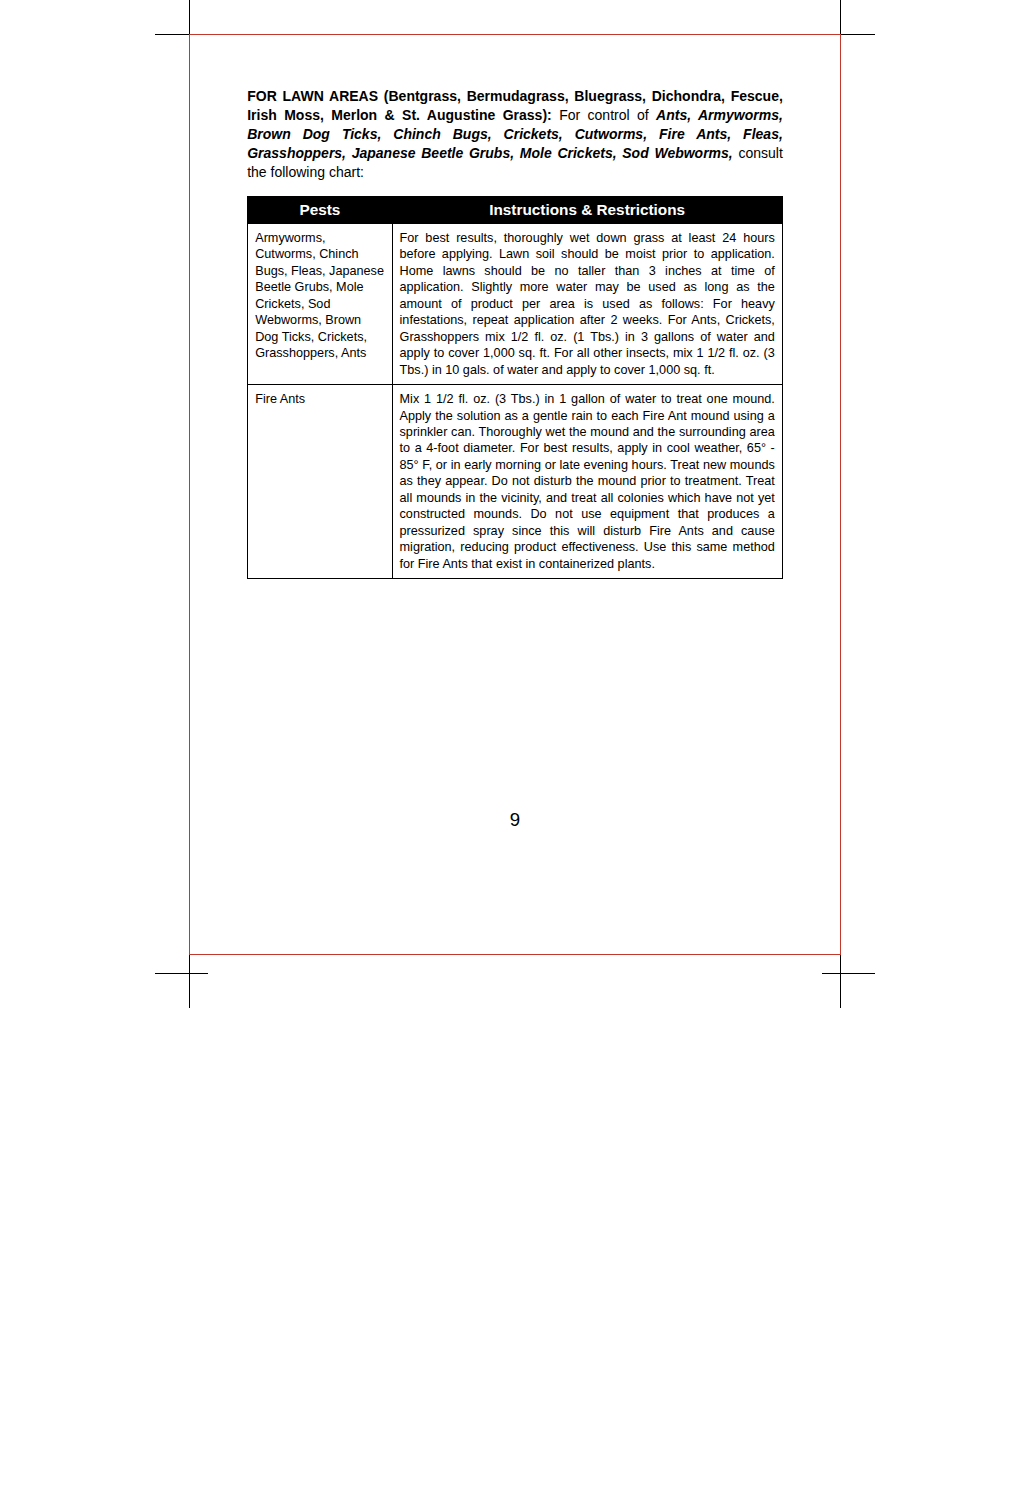FOR LAWN AREAS (Bentgrass, Bermudagrass, Bluegrass, Dichondra, Fescue, Irish Moss, Merlon & St. Augustine Grass): For control of Ants, Armyworms, Brown Dog Ticks, Chinch Bugs, Crickets, Cutworms, Fire Ants, Fleas, Grasshoppers, Japanese Beetle Grubs, Mole Crickets, Sod Webworms, consult the following chart:
| Pests | Instructions & Restrictions |
| --- | --- |
| Armyworms, Cutworms, Chinch Bugs, Fleas, Japanese Beetle Grubs, Mole Crickets, Sod Webworms, Brown Dog Ticks, Crickets, Grasshoppers, Ants | For best results, thoroughly wet down grass at least 24 hours before applying. Lawn soil should be moist prior to application. Home lawns should be no taller than 3 inches at time of application. Slightly more water may be used as long as the amount of product per area is used as follows: For heavy infestations, repeat application after 2 weeks. For Ants, Crickets, Grasshoppers mix 1/2 fl. oz. (1 Tbs.) in 3 gallons of water and apply to cover 1,000 sq. ft. For all other insects, mix 1 1/2 fl. oz. (3 Tbs.) in 10 gals. of water and apply to cover 1,000 sq. ft. |
| Fire Ants | Mix 1 1/2 fl. oz. (3 Tbs.) in 1 gallon of water to treat one mound. Apply the solution as a gentle rain to each Fire Ant mound using a sprinkler can. Thoroughly wet the mound and the surrounding area to a 4-foot diameter. For best results, apply in cool weather, 65° - 85° F, or in early morning or late evening hours. Treat new mounds as they appear. Do not disturb the mound prior to treatment. Treat all mounds in the vicinity, and treat all colonies which have not yet constructed mounds. Do not use equipment that produces a pressurized spray since this will disturb Fire Ants and cause migration, reducing product effectiveness. Use this same method for Fire Ants that exist in containerized plants. |
9